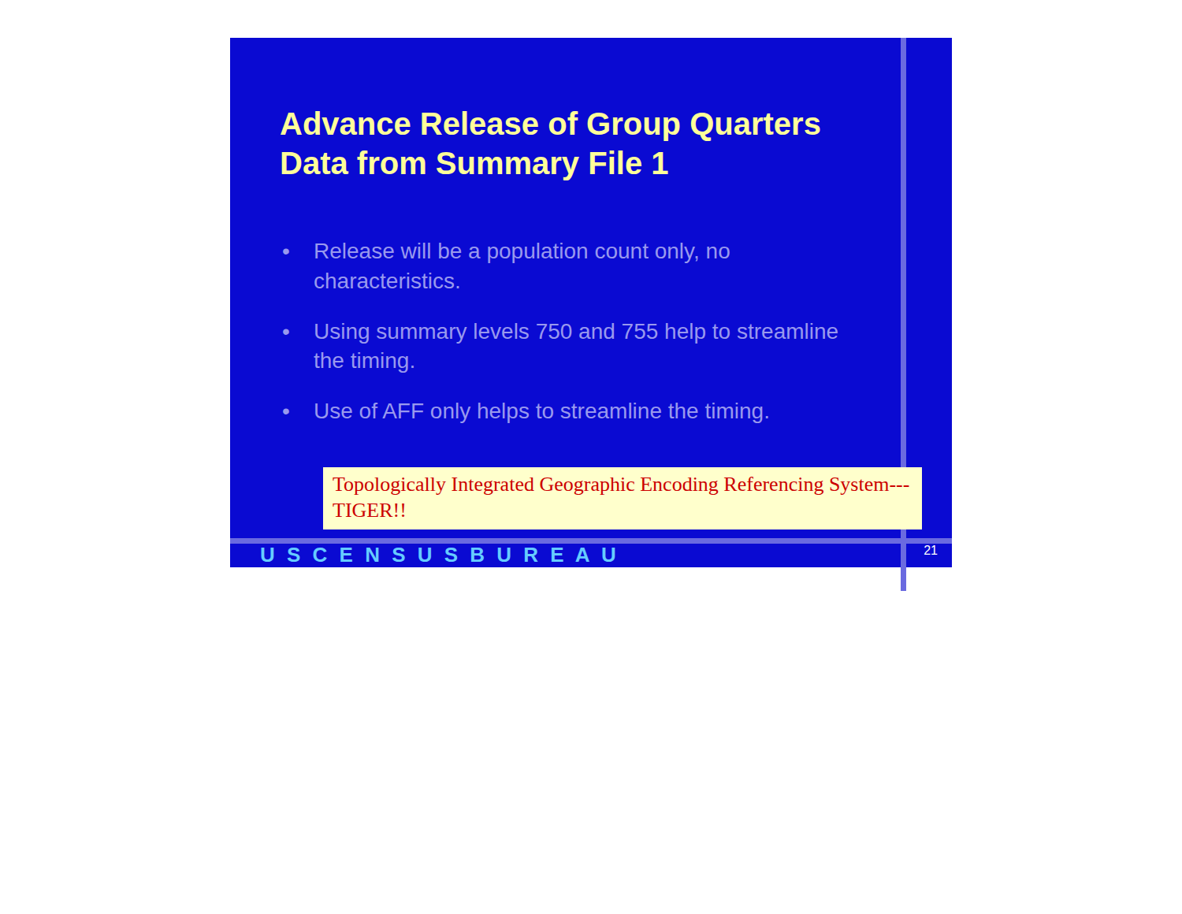Advance Release of Group Quarters Data from Summary File 1
Release will be a population count only, no characteristics.
Using summary levels 750 and 755 help to streamline the timing.
Use of AFF only helps to streamline the timing.
Topologically Integrated Geographic Encoding Referencing System---TIGER!!
21
U S C E N S U S B U R E A U